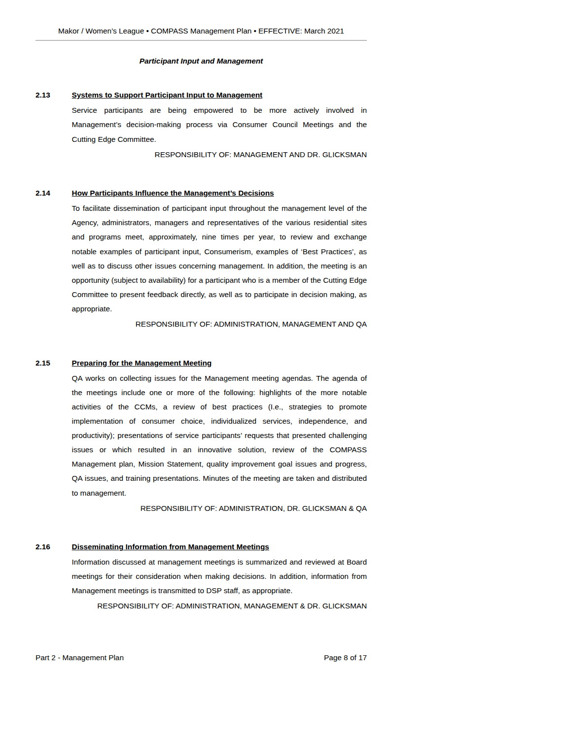Makor / Women’s League • COMPASS Management Plan • EFFECTIVE: March 2021
Participant Input and Management
2.13
Systems to Support Participant Input to Management
Service participants are being empowered to be more actively involved in Management’s decision-making process via Consumer Council Meetings and the Cutting Edge Committee.
RESPONSIBILITY OF: MANAGEMENT AND DR. GLICKSMAN
2.14
How Participants Influence the Management’s Decisions
To facilitate dissemination of participant input throughout the management level of the Agency, administrators, managers and representatives of the various residential sites and programs meet, approximately, nine times per year, to review and exchange notable examples of participant input, Consumerism, examples of ‘Best Practices’, as well as to discuss other issues concerning management. In addition, the meeting is an opportunity (subject to availability) for a participant who is a member of the Cutting Edge Committee to present feedback directly, as well as to participate in decision making, as appropriate.
RESPONSIBILITY OF: ADMINISTRATION, MANAGEMENT AND QA
2.15
Preparing for the Management Meeting
QA works on collecting issues for the Management meeting agendas. The agenda of the meetings include one or more of the following: highlights of the more notable activities of the CCMs, a review of best practices (I.e., strategies to promote implementation of consumer choice, individualized services, independence, and productivity); presentations of service participants’ requests that presented challenging issues or which resulted in an innovative solution, review of the COMPASS Management plan, Mission Statement, quality improvement goal issues and progress, QA issues, and training presentations. Minutes of the meeting are taken and distributed to management.
RESPONSIBILITY OF: ADMINISTRATION, DR. GLICKSMAN & QA
2.16
Disseminating Information from Management Meetings
Information discussed at management meetings is summarized and reviewed at Board meetings for their consideration when making decisions. In addition, information from Management meetings is transmitted to DSP staff, as appropriate.
RESPONSIBILITY OF: ADMINISTRATION, MANAGEMENT & DR. GLICKSMAN
Part 2 - Management Plan
Page 8 of 17